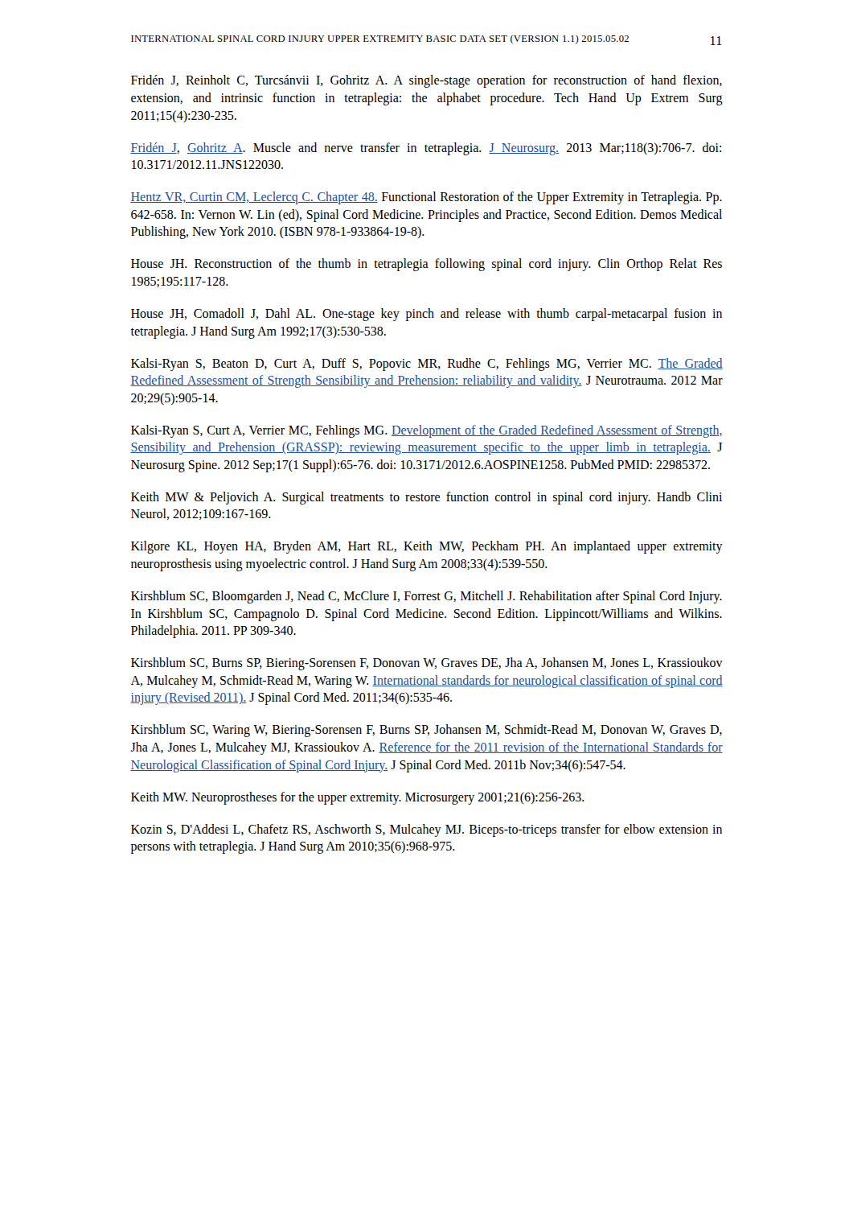International Spinal Cord Injury Upper Extremity Basic Data Set (Version 1.1) 2015.05.02 11
Fridén J, Reinholt C, Turcsánvii I, Gohritz A. A single-stage operation for reconstruction of hand flexion, extension, and intrinsic function in tetraplegia: the alphabet procedure. Tech Hand Up Extrem Surg 2011;15(4):230-235.
Fridén J, Gohritz A. Muscle and nerve transfer in tetraplegia. J Neurosurg. 2013 Mar;118(3):706-7. doi: 10.3171/2012.11.JNS122030.
Hentz VR, Curtin CM, Leclercq C. Chapter 48. Functional Restoration of the Upper Extremity in Tetraplegia. Pp. 642-658. In: Vernon W. Lin (ed), Spinal Cord Medicine. Principles and Practice, Second Edition. Demos Medical Publishing, New York 2010. (ISBN 978-1-933864-19-8).
House JH. Reconstruction of the thumb in tetraplegia following spinal cord injury. Clin Orthop Relat Res 1985;195:117-128.
House JH, Comadoll J, Dahl AL. One-stage key pinch and release with thumb carpal-metacarpal fusion in tetraplegia. J Hand Surg Am 1992;17(3):530-538.
Kalsi-Ryan S, Beaton D, Curt A, Duff S, Popovic MR, Rudhe C, Fehlings MG, Verrier MC. The Graded Redefined Assessment of Strength Sensibility and Prehension: reliability and validity. J Neurotrauma. 2012 Mar 20;29(5):905-14.
Kalsi-Ryan S, Curt A, Verrier MC, Fehlings MG. Development of the Graded Redefined Assessment of Strength, Sensibility and Prehension (GRASSP): reviewing measurement specific to the upper limb in tetraplegia. J Neurosurg Spine. 2012 Sep;17(1 Suppl):65-76. doi: 10.3171/2012.6.AOSPINE1258. PubMed PMID: 22985372.
Keith MW & Peljovich A. Surgical treatments to restore function control in spinal cord injury. Handb Clini Neurol, 2012;109:167-169.
Kilgore KL, Hoyen HA, Bryden AM, Hart RL, Keith MW, Peckham PH. An implantaed upper extremity neuroprosthesis using myoelectric control. J Hand Surg Am 2008;33(4):539-550.
Kirshblum SC, Bloomgarden J, Nead C, McClure I, Forrest G, Mitchell J. Rehabilitation after Spinal Cord Injury. In Kirshblum SC, Campagnolo D. Spinal Cord Medicine. Second Edition. Lippincott/Williams and Wilkins. Philadelphia. 2011. PP 309-340.
Kirshblum SC, Burns SP, Biering-Sorensen F, Donovan W, Graves DE, Jha A, Johansen M, Jones L, Krassioukov A, Mulcahey M, Schmidt-Read M, Waring W. International standards for neurological classification of spinal cord injury (Revised 2011). J Spinal Cord Med. 2011;34(6):535-46.
Kirshblum SC, Waring W, Biering-Sorensen F, Burns SP, Johansen M, Schmidt-Read M, Donovan W, Graves D, Jha A, Jones L, Mulcahey MJ, Krassioukov A. Reference for the 2011 revision of the International Standards for Neurological Classification of Spinal Cord Injury. J Spinal Cord Med. 2011b Nov;34(6):547-54.
Keith MW. Neuroprostheses for the upper extremity. Microsurgery 2001;21(6):256-263.
Kozin S, D'Addesi L, Chafetz RS, Aschworth S, Mulcahey MJ. Biceps-to-triceps transfer for elbow extension in persons with tetraplegia. J Hand Surg Am 2010;35(6):968-975.